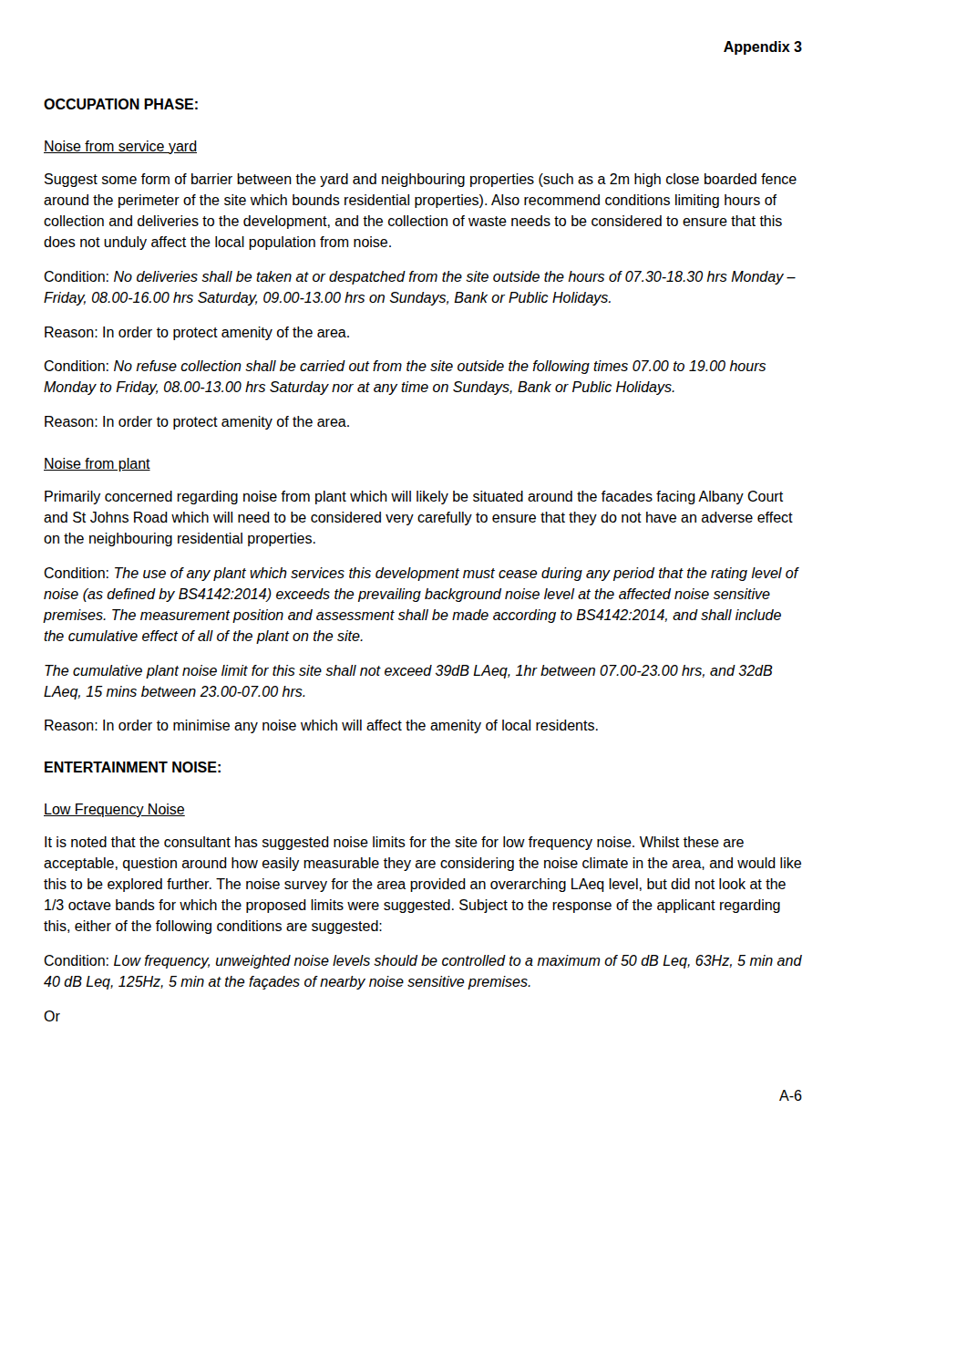Appendix 3
OCCUPATION PHASE:
Noise from service yard
Suggest some form of barrier between the yard and neighbouring properties (such as a 2m high close boarded fence around the perimeter of the site which bounds residential properties). Also recommend conditions limiting hours of collection and deliveries to the development, and the collection of waste needs to be considered to ensure that this does not unduly affect the local population from noise.
Condition: No deliveries shall be taken at or despatched from the site outside the hours of 07.30-18.30 hrs Monday – Friday, 08.00-16.00 hrs Saturday, 09.00-13.00 hrs on Sundays, Bank or Public Holidays.
Reason: In order to protect amenity of the area.
Condition: No refuse collection shall be carried out from the site outside the following times 07.00 to 19.00 hours Monday to Friday, 08.00-13.00 hrs Saturday nor at any time on Sundays, Bank or Public Holidays.
Reason: In order to protect amenity of the area.
Noise from plant
Primarily concerned regarding noise from plant which will likely be situated around the facades facing Albany Court and St Johns Road which will need to be considered very carefully to ensure that they do not have an adverse effect on the neighbouring residential properties.
Condition: The use of any plant which services this development must cease during any period that the rating level of noise (as defined by BS4142:2014) exceeds the prevailing background noise level at the affected noise sensitive premises. The measurement position and assessment shall be made according to BS4142:2014, and shall include the cumulative effect of all of the plant on the site.
The cumulative plant noise limit for this site shall not exceed 39dB LAeq, 1hr between 07.00-23.00 hrs, and 32dB LAeq, 15 mins between 23.00-07.00 hrs.
Reason: In order to minimise any noise which will affect the amenity of local residents.
ENTERTAINMENT NOISE:
Low Frequency Noise
It is noted that the consultant has suggested noise limits for the site for low frequency noise. Whilst these are acceptable, question around how easily measurable they are considering the noise climate in the area, and would like this to be explored further. The noise survey for the area provided an overarching LAeq level, but did not look at the 1/3 octave bands for which the proposed limits were suggested. Subject to the response of the applicant regarding this, either of the following conditions are suggested:
Condition: Low frequency, unweighted noise levels should be controlled to a maximum of 50 dB Leq, 63Hz, 5 min and 40 dB Leq, 125Hz, 5 min at the façades of nearby noise sensitive premises.
Or
A-6